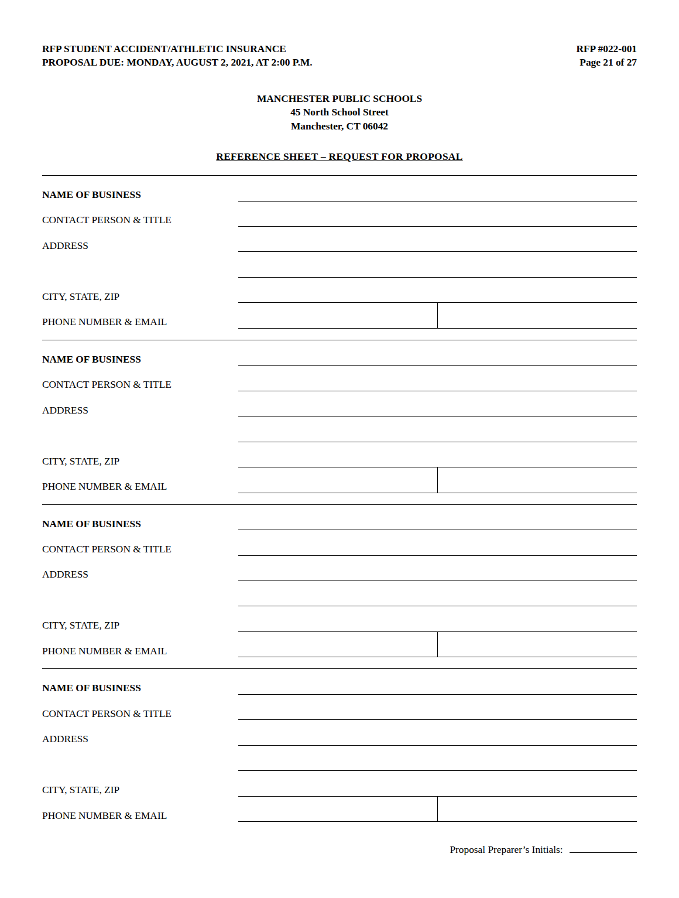RFP STUDENT ACCIDENT/ATHLETIC INSURANCE
PROPOSAL DUE: MONDAY, AUGUST 2, 2021, AT 2:00 P.M.
RFP #022-001
Page 21 of 27
MANCHESTER PUBLIC SCHOOLS
45 North School Street
Manchester, CT 06042
REFERENCE SHEET – REQUEST FOR PROPOSAL
| NAME OF BUSINESS | |
| CONTACT PERSON & TITLE | |
| ADDRESS | |
| CITY, STATE, ZIP | |
| PHONE NUMBER & EMAIL | | |
| NAME OF BUSINESS | |
| CONTACT PERSON & TITLE | |
| ADDRESS | |
| CITY, STATE, ZIP | |
| PHONE NUMBER & EMAIL | | |
| NAME OF BUSINESS | |
| CONTACT PERSON & TITLE | |
| ADDRESS | |
| CITY, STATE, ZIP | |
| PHONE NUMBER & EMAIL | | |
| NAME OF BUSINESS | |
| CONTACT PERSON & TITLE | |
| ADDRESS | |
| CITY, STATE, ZIP | |
| PHONE NUMBER & EMAIL | | |
Proposal Preparer’s Initials: